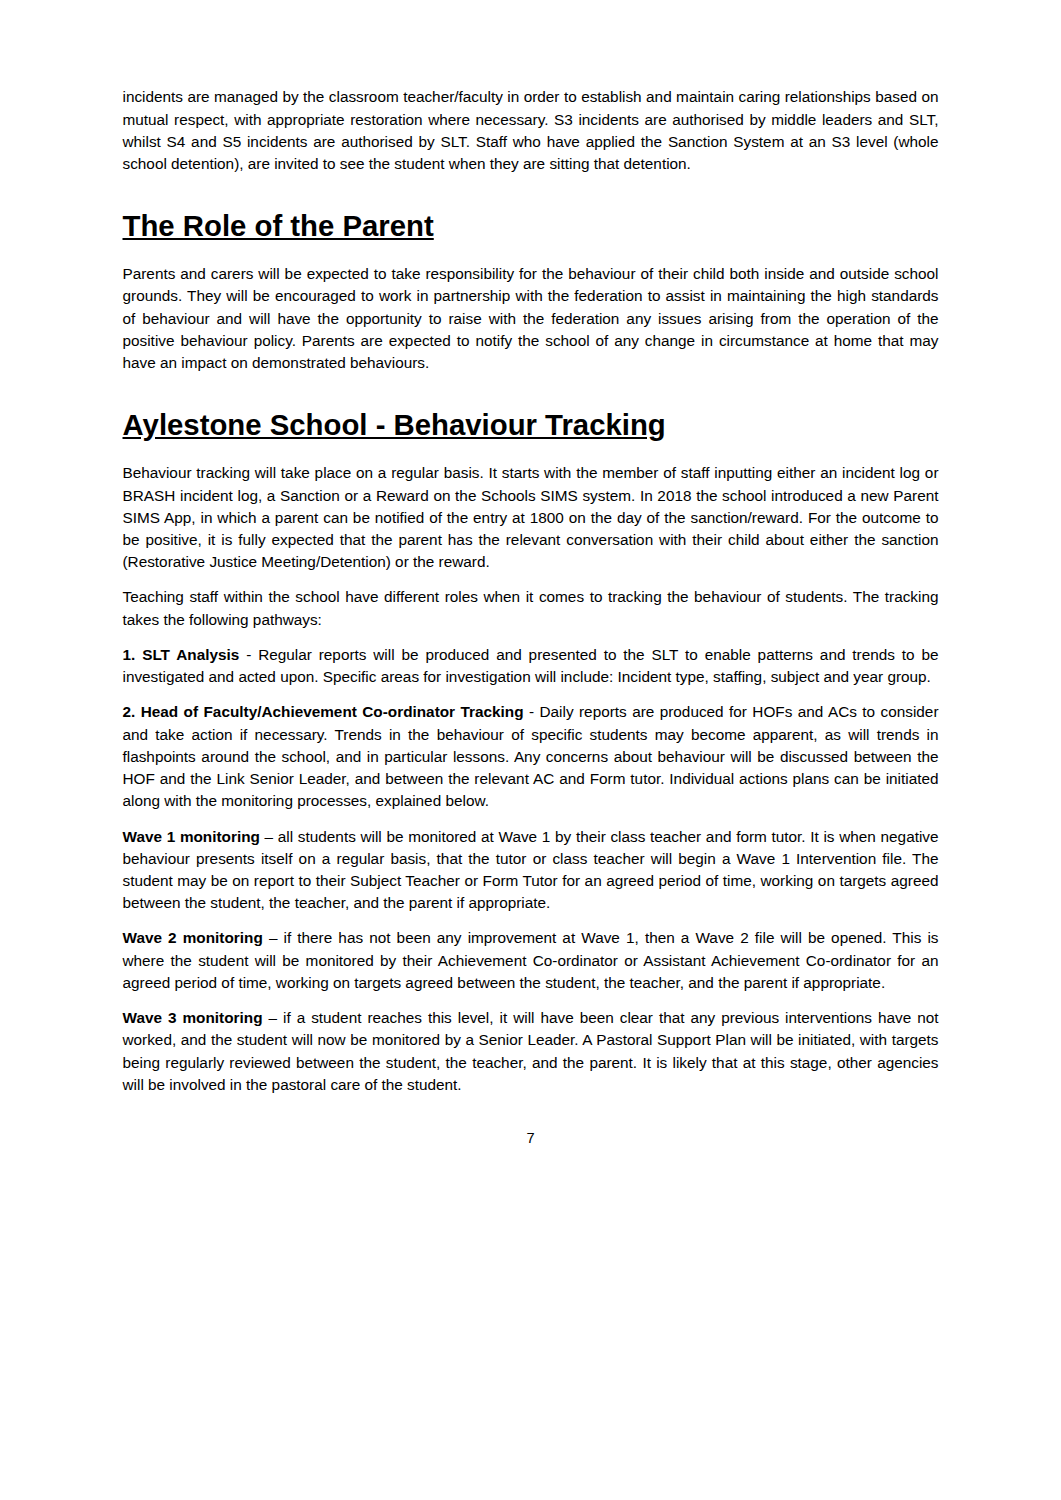incidents are managed by the classroom teacher/faculty in order to establish and maintain caring relationships based on mutual respect, with appropriate restoration where necessary. S3 incidents are authorised by middle leaders and SLT, whilst S4 and S5 incidents are authorised by SLT. Staff who have applied the Sanction System at an S3 level (whole school detention), are invited to see the student when they are sitting that detention.
The Role of the Parent
Parents and carers will be expected to take responsibility for the behaviour of their child both inside and outside school grounds. They will be encouraged to work in partnership with the federation to assist in maintaining the high standards of behaviour and will have the opportunity to raise with the federation any issues arising from the operation of the positive behaviour policy. Parents are expected to notify the school of any change in circumstance at home that may have an impact on demonstrated behaviours.
Aylestone School - Behaviour Tracking
Behaviour tracking will take place on a regular basis. It starts with the member of staff inputting either an incident log or BRASH incident log, a Sanction or a Reward on the Schools SIMS system. In 2018 the school introduced a new Parent SIMS App, in which a parent can be notified of the entry at 1800 on the day of the sanction/reward. For the outcome to be positive, it is fully expected that the parent has the relevant conversation with their child about either the sanction (Restorative Justice Meeting/Detention) or the reward.
Teaching staff within the school have different roles when it comes to tracking the behaviour of students. The tracking takes the following pathways:
1. SLT Analysis - Regular reports will be produced and presented to the SLT to enable patterns and trends to be investigated and acted upon. Specific areas for investigation will include: Incident type, staffing, subject and year group.
2. Head of Faculty/Achievement Co-ordinator Tracking - Daily reports are produced for HOFs and ACs to consider and take action if necessary. Trends in the behaviour of specific students may become apparent, as will trends in flashpoints around the school, and in particular lessons. Any concerns about behaviour will be discussed between the HOF and the Link Senior Leader, and between the relevant AC and Form tutor. Individual actions plans can be initiated along with the monitoring processes, explained below.
Wave 1 monitoring – all students will be monitored at Wave 1 by their class teacher and form tutor. It is when negative behaviour presents itself on a regular basis, that the tutor or class teacher will begin a Wave 1 Intervention file. The student may be on report to their Subject Teacher or Form Tutor for an agreed period of time, working on targets agreed between the student, the teacher, and the parent if appropriate.
Wave 2 monitoring – if there has not been any improvement at Wave 1, then a Wave 2 file will be opened. This is where the student will be monitored by their Achievement Co-ordinator or Assistant Achievement Co-ordinator for an agreed period of time, working on targets agreed between the student, the teacher, and the parent if appropriate.
Wave 3 monitoring – if a student reaches this level, it will have been clear that any previous interventions have not worked, and the student will now be monitored by a Senior Leader. A Pastoral Support Plan will be initiated, with targets being regularly reviewed between the student, the teacher, and the parent. It is likely that at this stage, other agencies will be involved in the pastoral care of the student.
7